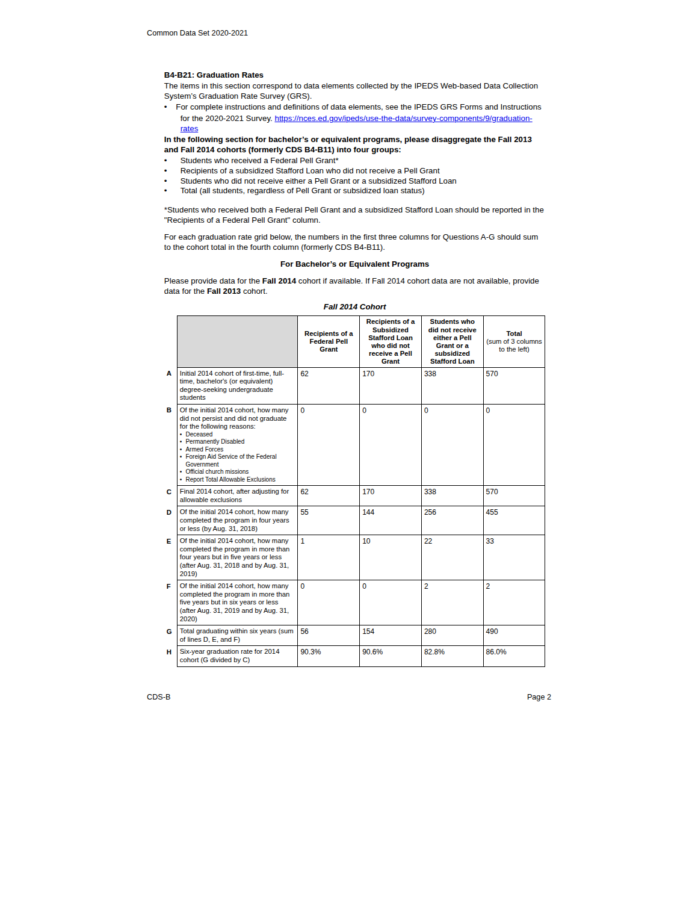Common Data Set 2020-2021
B4-B21: Graduation Rates
The items in this section correspond to data elements collected by the IPEDS Web-based Data Collection System’s Graduation Rate Survey (GRS).
• For complete instructions and definitions of data elements, see the IPEDS GRS Forms and Instructions
for the 2020-2021 Survey. https://nces.ed.gov/ipeds/use-the-data/survey-components/9/graduation-rates
In the following section for bachelor’s or equivalent programs, please disaggregate the Fall 2013 and Fall 2014 cohorts (formerly CDS B4-B11) into four groups:
Students who received a Federal Pell Grant*
Recipients of a subsidized Stafford Loan who did not receive a Pell Grant
Students who did not receive either a Pell Grant or a subsidized Stafford Loan
Total (all students, regardless of Pell Grant or subsidized loan status)
*Students who received both a Federal Pell Grant and a subsidized Stafford Loan should be reported in the "Recipients of a Federal Pell Grant" column.
For each graduation rate grid below, the numbers in the first three columns for Questions A-G should sum to the cohort total in the fourth column (formerly CDS B4-B11).
For Bachelor’s or Equivalent Programs
Please provide data for the Fall 2014 cohort if available. If Fall 2014 cohort data are not available, provide data for the Fall 2013 cohort.
Fall 2014 Cohort
| | | Recipients of a Federal Pell Grant | Recipients of a Subsidized Stafford Loan who did not receive a Pell Grant | Students who did not receive either a Pell Grant or a subsidized Stafford Loan | Total (sum of 3 columns to the left) |
| --- | --- | --- | --- | --- | --- |
| A | Initial 2014 cohort of first-time, full-time, bachelor's (or equivalent) degree-seeking undergraduate students | 62 | 170 | 338 | 570 |
| B | Of the initial 2014 cohort, how many did not persist and did not graduate for the following reasons: Deceased Permanently Disabled Armed Forces Foreign Aid Service of the Federal Government Official church missions Report Total Allowable Exclusions | 0 | 0 | 0 | 0 |
| C | Final 2014 cohort, after adjusting for allowable exclusions | 62 | 170 | 338 | 570 |
| D | Of the initial 2014 cohort, how many completed the program in four years or less (by Aug. 31, 2018) | 55 | 144 | 256 | 455 |
| E | Of the initial 2014 cohort, how many completed the program in more than four years but in five years or less (after Aug. 31, 2018 and by Aug. 31, 2019) | 1 | 10 | 22 | 33 |
| F | Of the initial 2014 cohort, how many completed the program in more than five years but in six years or less (after Aug. 31, 2019 and by Aug. 31, 2020) | 0 | 0 | 2 | 2 |
| G | Total graduating within six years (sum of lines D, E, and F) | 56 | 154 | 280 | 490 |
| H | Six-year graduation rate for 2014 cohort (G divided by C) | 90.3% | 90.6% | 82.8% | 86.0% |
CDS-B
Page 2